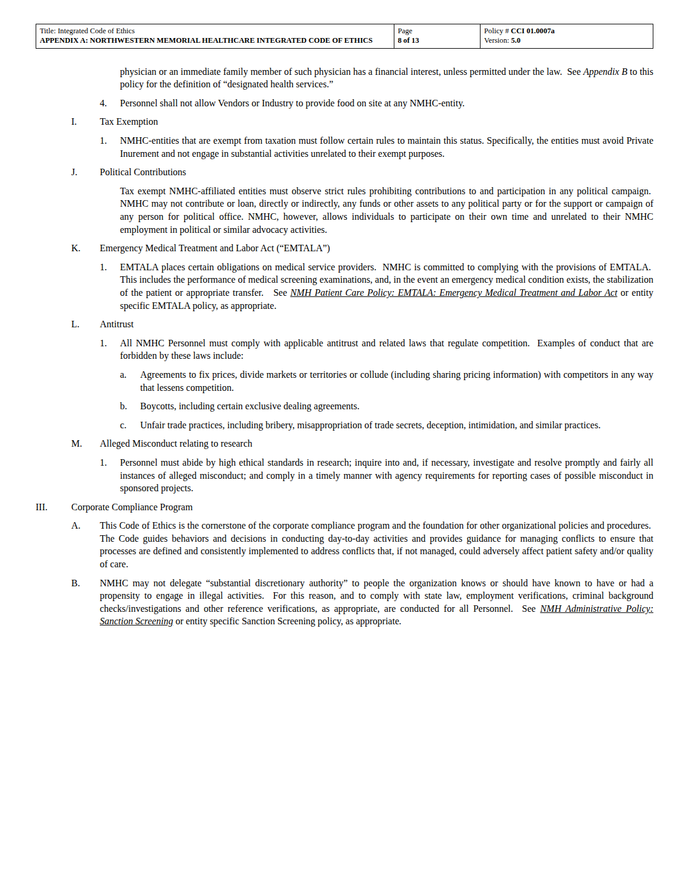| Title: Integrated Code of Ethics APPENDIX A: NORTHWESTERN MEMORIAL HEALTHCARE INTEGRATED CODE OF ETHICS | Page 8 of 13 | Policy # CCI 01.0007a Version: 5.0 |
physician or an immediate family member of such physician has a financial interest, unless permitted under the law. See Appendix B to this policy for the definition of “designated health services.”
4.
Personnel shall not allow Vendors or Industry to provide food on site at any NMHC-entity.
I.
Tax Exemption
1.
NMHC-entities that are exempt from taxation must follow certain rules to maintain this status. Specifically, the entities must avoid Private Inurement and not engage in substantial activities unrelated to their exempt purposes.
J.
Political Contributions
Tax exempt NMHC-affiliated entities must observe strict rules prohibiting contributions to and participation in any political campaign. NMHC may not contribute or loan, directly or indirectly, any funds or other assets to any political party or for the support or campaign of any person for political office. NMHC, however, allows individuals to participate on their own time and unrelated to their NMHC employment in political or similar advocacy activities.
K.
Emergency Medical Treatment and Labor Act (“EMTALA”)
1.
EMTALA places certain obligations on medical service providers. NMHC is committed to complying with the provisions of EMTALA. This includes the performance of medical screening examinations, and, in the event an emergency medical condition exists, the stabilization of the patient or appropriate transfer. See NMH Patient Care Policy: EMTALA: Emergency Medical Treatment and Labor Act or entity specific EMTALA policy, as appropriate.
L.
Antitrust
1.
All NMHC Personnel must comply with applicable antitrust and related laws that regulate competition. Examples of conduct that are forbidden by these laws include:
a.
Agreements to fix prices, divide markets or territories or collude (including sharing pricing information) with competitors in any way that lessens competition.
b.
Boycotts, including certain exclusive dealing agreements.
c.
Unfair trade practices, including bribery, misappropriation of trade secrets, deception, intimidation, and similar practices.
M.
Alleged Misconduct relating to research
1.
Personnel must abide by high ethical standards in research; inquire into and, if necessary, investigate and resolve promptly and fairly all instances of alleged misconduct; and comply in a timely manner with agency requirements for reporting cases of possible misconduct in sponsored projects.
III.
Corporate Compliance Program
A.
This Code of Ethics is the cornerstone of the corporate compliance program and the foundation for other organizational policies and procedures. The Code guides behaviors and decisions in conducting day-to-day activities and provides guidance for managing conflicts to ensure that processes are defined and consistently implemented to address conflicts that, if not managed, could adversely affect patient safety and/or quality of care.
B.
NMHC may not delegate “substantial discretionary authority” to people the organization knows or should have known to have or had a propensity to engage in illegal activities. For this reason, and to comply with state law, employment verifications, criminal background checks/investigations and other reference verifications, as appropriate, are conducted for all Personnel. See NMH Administrative Policy: Sanction Screening or entity specific Sanction Screening policy, as appropriate.